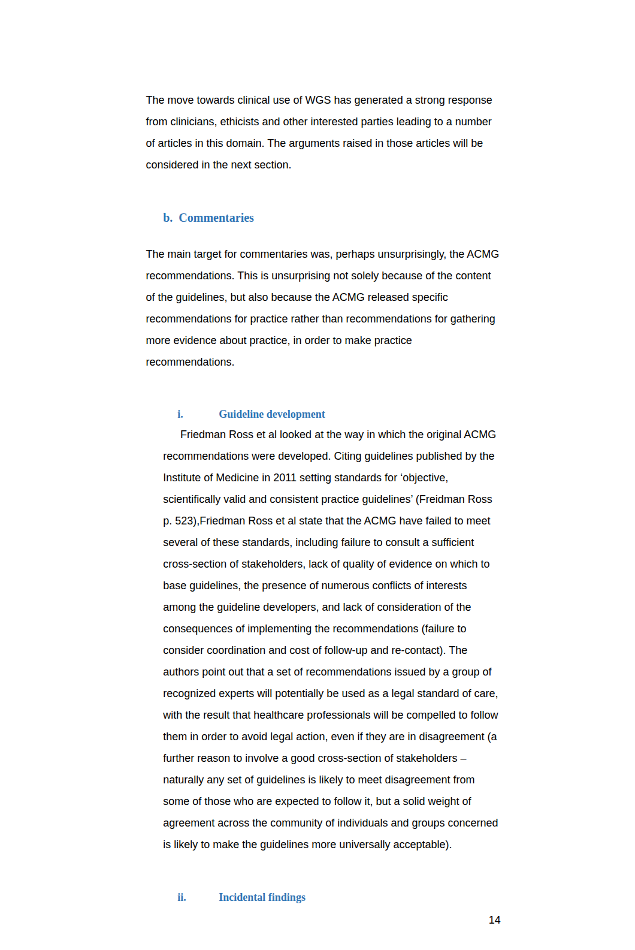The move towards clinical use of WGS has generated a strong response from clinicians, ethicists and other interested parties leading to a number of articles in this domain. The arguments raised in those articles will be considered in the next section.
b. Commentaries
The main target for commentaries was, perhaps unsurprisingly, the ACMG recommendations. This is unsurprising not solely because of the content of the guidelines, but also because the ACMG released specific recommendations for practice rather than recommendations for gathering more evidence about practice, in order to make practice recommendations.
i. Guideline development
Friedman Ross et al looked at the way in which the original ACMG recommendations were developed. Citing guidelines published by the Institute of Medicine in 2011 setting standards for ‘objective, scientifically valid and consistent practice guidelines’ (Freidman Ross p. 523),Friedman Ross et al state that the ACMG have failed to meet several of these standards, including failure to consult a sufficient cross-section of stakeholders, lack of quality of evidence on which to base guidelines, the presence of numerous conflicts of interests among the guideline developers, and lack of consideration of the consequences of implementing the recommendations (failure to consider coordination and cost of follow-up and re-contact). The authors point out that a set of recommendations issued by a group of recognized experts will potentially be used as a legal standard of care, with the result that healthcare professionals will be compelled to follow them in order to avoid legal action, even if they are in disagreement (a further reason to involve a good cross-section of stakeholders – naturally any set of guidelines is likely to meet disagreement from some of those who are expected to follow it, but a solid weight of agreement across the community of individuals and groups concerned is likely to make the guidelines more universally acceptable).
ii. Incidental findings
14